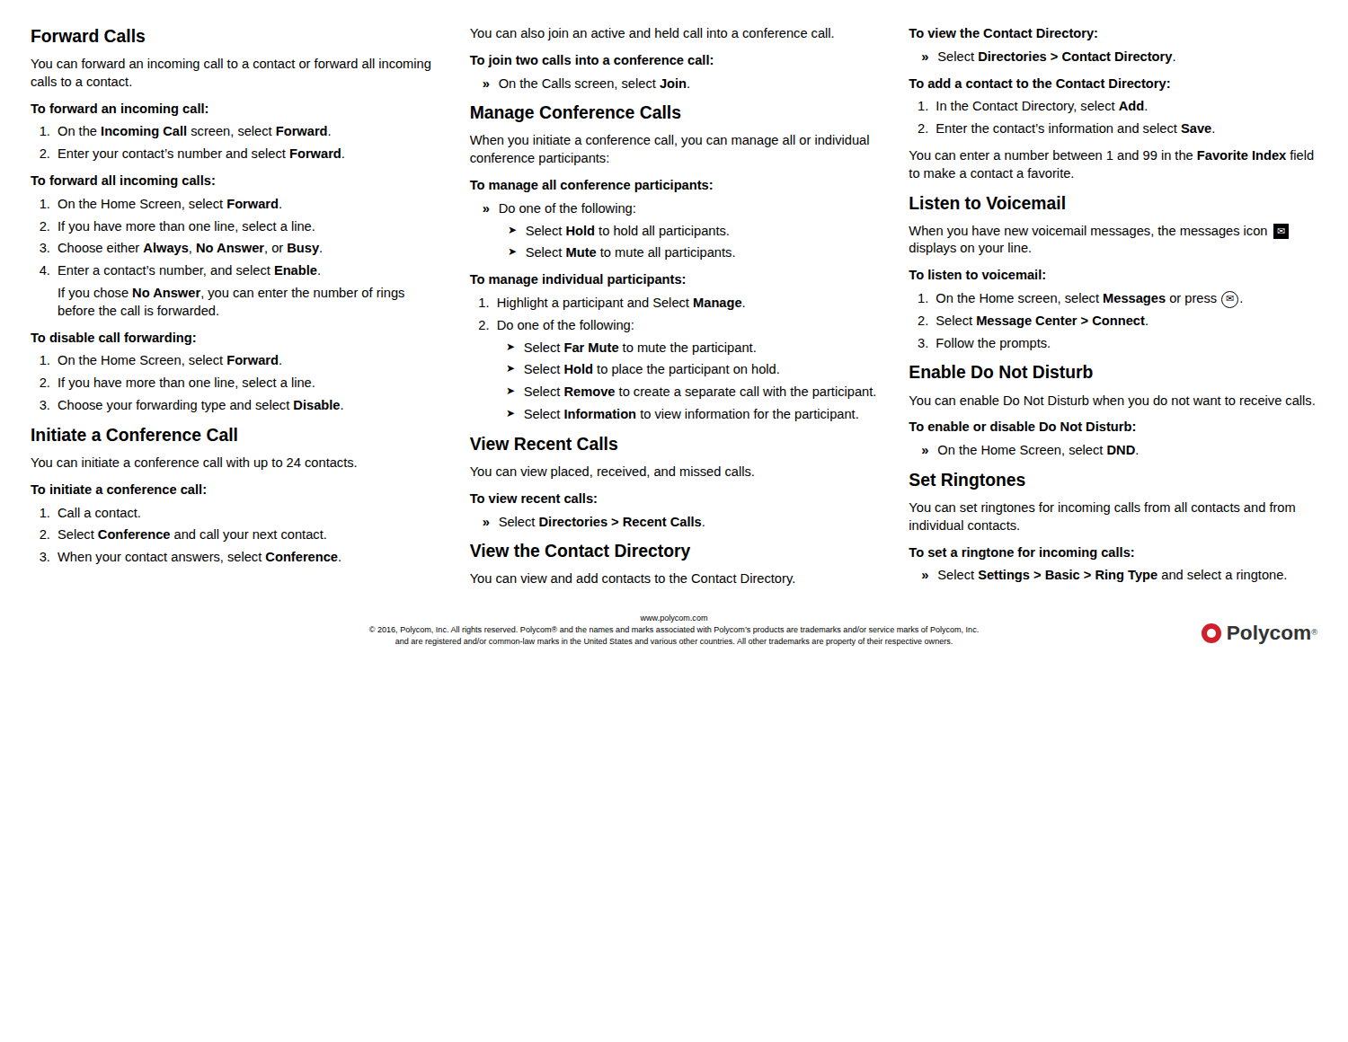Forward Calls
You can forward an incoming call to a contact or forward all incoming calls to a contact.
To forward an incoming call:
On the Incoming Call screen, select Forward.
Enter your contact’s number and select Forward.
To forward all incoming calls:
On the Home Screen, select Forward.
If you have more than one line, select a line.
Choose either Always, No Answer, or Busy.
Enter a contact’s number, and select Enable.
If you chose No Answer, you can enter the number of rings before the call is forwarded.
To disable call forwarding:
On the Home Screen, select Forward.
If you have more than one line, select a line.
Choose your forwarding type and select Disable.
Initiate a Conference Call
You can initiate a conference call with up to 24 contacts.
To initiate a conference call:
Call a contact.
Select Conference and call your next contact.
When your contact answers, select Conference.
You can also join an active and held call into a conference call.
To join two calls into a conference call:
On the Calls screen, select Join.
Manage Conference Calls
When you initiate a conference call, you can manage all or individual conference participants:
To manage all conference participants:
Do one of the following:
Select Hold to hold all participants.
Select Mute to mute all participants.
To manage individual participants:
Highlight a participant and Select Manage.
Do one of the following:
Select Far Mute to mute the participant.
Select Hold to place the participant on hold.
Select Remove to create a separate call with the participant.
Select Information to view information for the participant.
View Recent Calls
You can view placed, received, and missed calls.
To view recent calls:
Select Directories > Recent Calls.
View the Contact Directory
You can view and add contacts to the Contact Directory.
To view the Contact Directory:
Select Directories > Contact Directory.
To add a contact to the Contact Directory:
In the Contact Directory, select Add.
Enter the contact’s information and select Save.
You can enter a number between 1 and 99 in the Favorite Index field to make a contact a favorite.
Listen to Voicemail
When you have new voicemail messages, the messages icon ✉ displays on your line.
To listen to voicemail:
On the Home screen, select Messages or press ✉.
Select Message Center > Connect.
Follow the prompts.
Enable Do Not Disturb
You can enable Do Not Disturb when you do not want to receive calls.
To enable or disable Do Not Disturb:
On the Home Screen, select DND.
Set Ringtones
You can set ringtones for incoming calls from all contacts and from individual contacts.
To set a ringtone for incoming calls:
Select Settings > Basic > Ring Type and select a ringtone.
www.polycom.com
© 2016, Polycom, Inc. All rights reserved. Polycom® and the names and marks associated with Polycom’s products are trademarks and/or service marks of Polycom, Inc.
and are registered and/or common-law marks in the United States and various other countries. All other trademarks are property of their respective owners.
Polycom®